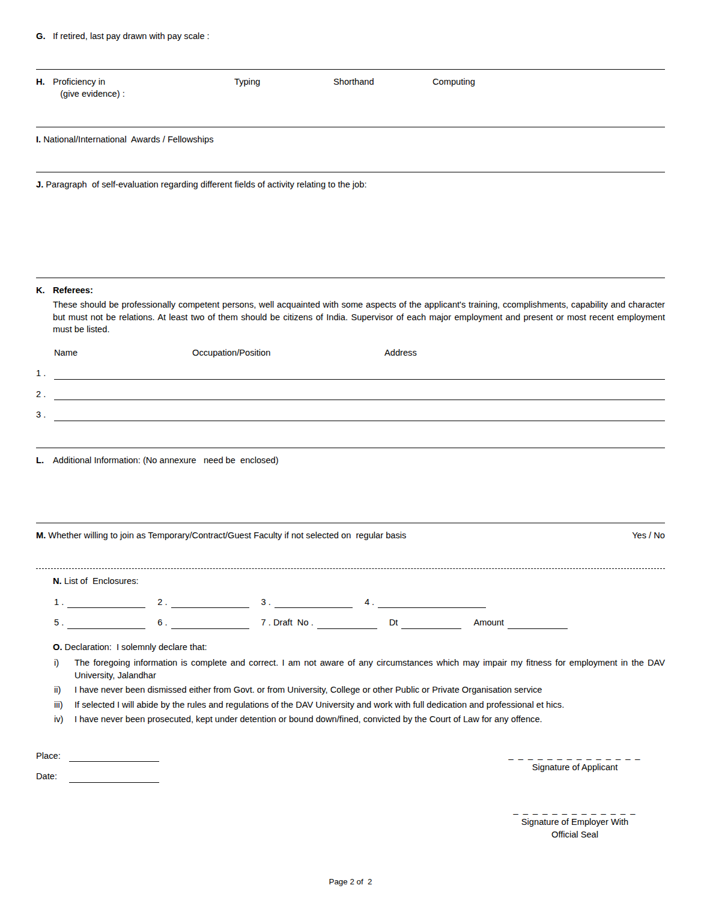G. If retired, last pay drawn with pay scale :
H. Proficiency in
(give evidence) :
Typing Shorthand Computing
I. National/International Awards / Fellowships
J. Paragraph of self-evaluation regarding different fields of activity relating to the job:
K. Referees:
These should be professionally competent persons, well acquainted with some aspects of the applicant's training, ccomplishments, capability and character but must not be relations. At least two of them should be citizens of India. Supervisor of each major employment and present or most recent employment must be listed.
Name Occupation/Position Address
1 .
2 .
3 .
L. Additional Information: (No annexure need be enclosed)
M. Whether willing to join as Temporary/Contract/Guest Faculty if not selected on regular basis Yes / No
N. List of Enclosures:
1 . 2 . 3 . 4 .
5 . 6 . 7 . Draft No . Dt Amount
O. Declaration: I solemnly declare that:
i) The foregoing information is complete and correct. I am not aware of any circumstances which may impair my fitness for employment in the DAV University, Jalandhar
ii) I have never been dismissed either from Govt. or from University, College or other Public or Private Organisation service
iii) If selected I will abide by the rules and regulations of the DAV University and work with full dedication and professional et hics.
iv) I have never been prosecuted, kept under detention or bound down/fined, convicted by the Court of Law for any offence.
Place:
Date:
_ _ _ _ _ _ _ _ _ _ _ _ _ _
Signature of Applicant
_ _ _ _ _ _ _ _ _ _ _ _ _
Signature of Employer With
Official Seal
Page 2 of 2